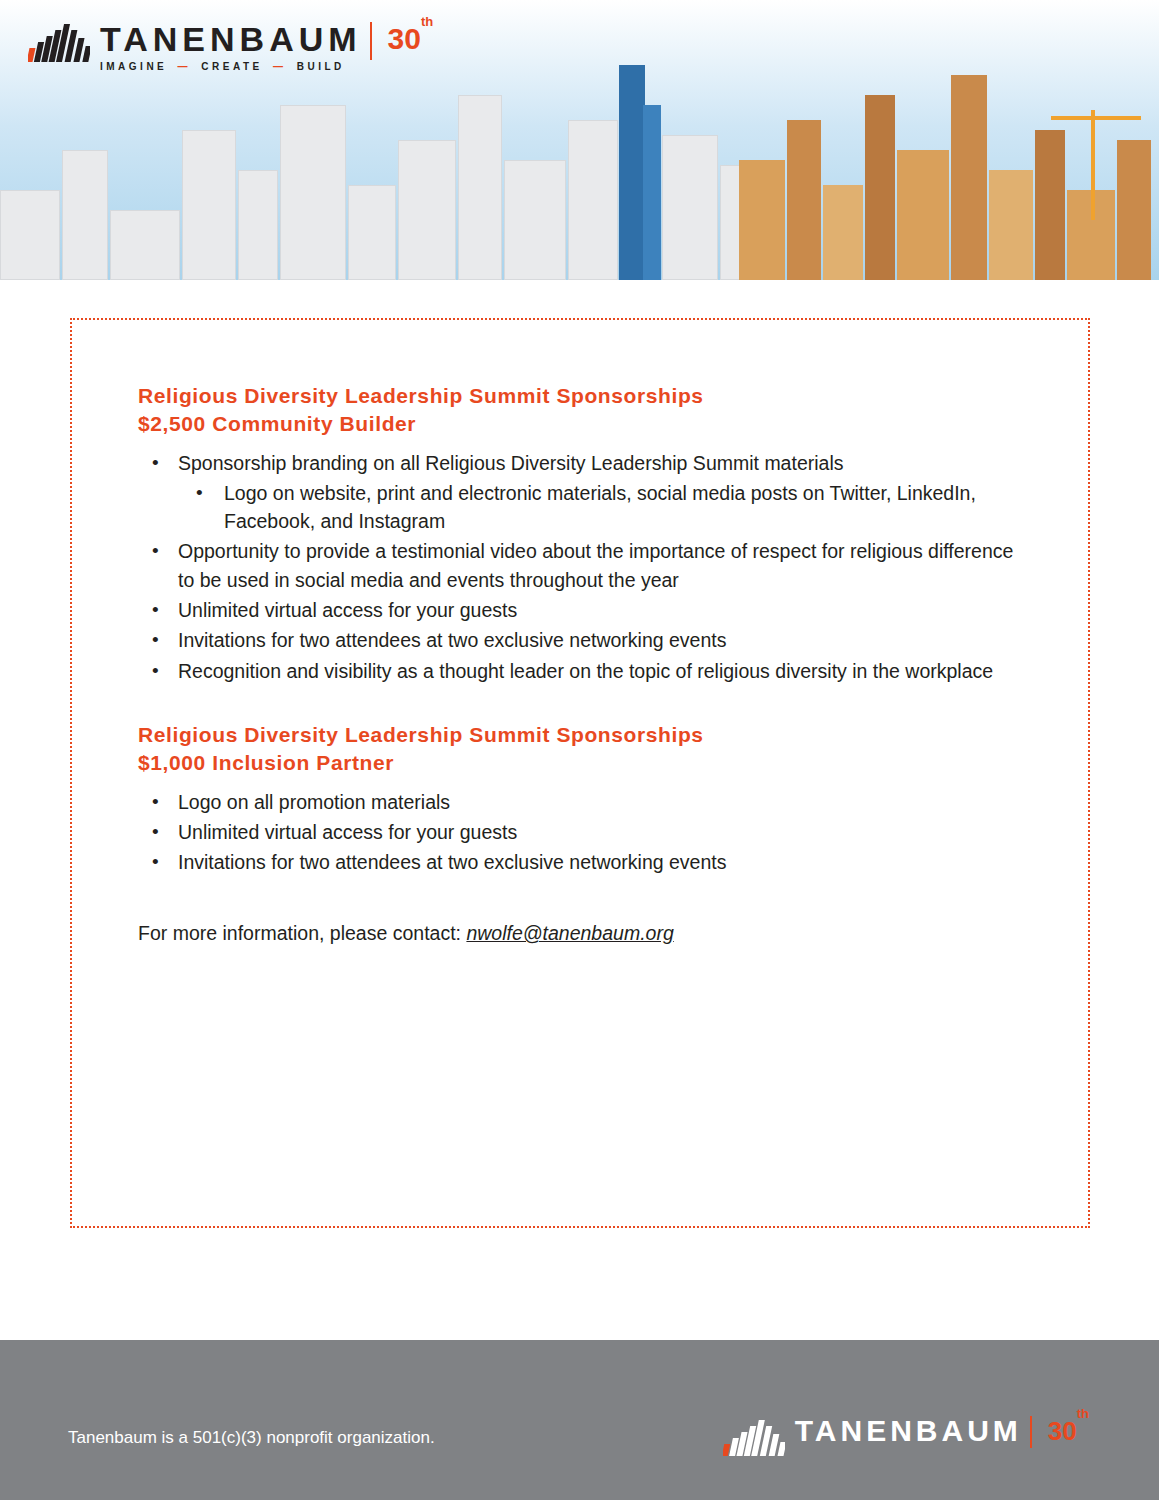TANENBAUM
IMAGINE — CREATE — BUILD
30th
Religious Diversity Leadership Summit Sponsorships
$2,500 Community Builder
Sponsorship branding on all Religious Diversity Leadership Summit materials
Logo on website, print and electronic materials, social media posts on Twitter, LinkedIn, Facebook, and Instagram
Opportunity to provide a testimonial video about the importance of respect for religious difference to be used in social media and events throughout the year
Unlimited virtual access for your guests
Invitations for two attendees at two exclusive networking events
Recognition and visibility as a thought leader on the topic of religious diversity in the workplace
Religious Diversity Leadership Summit Sponsorships
$1,000 Inclusion Partner
Logo on all promotion materials
Unlimited virtual access for your guests
Invitations for two attendees at two exclusive networking events
For more information, please contact: nwolfe@tanenbaum.org
Tanenbaum is a 501(c)(3) nonprofit organization.
TANENBAUM
30th